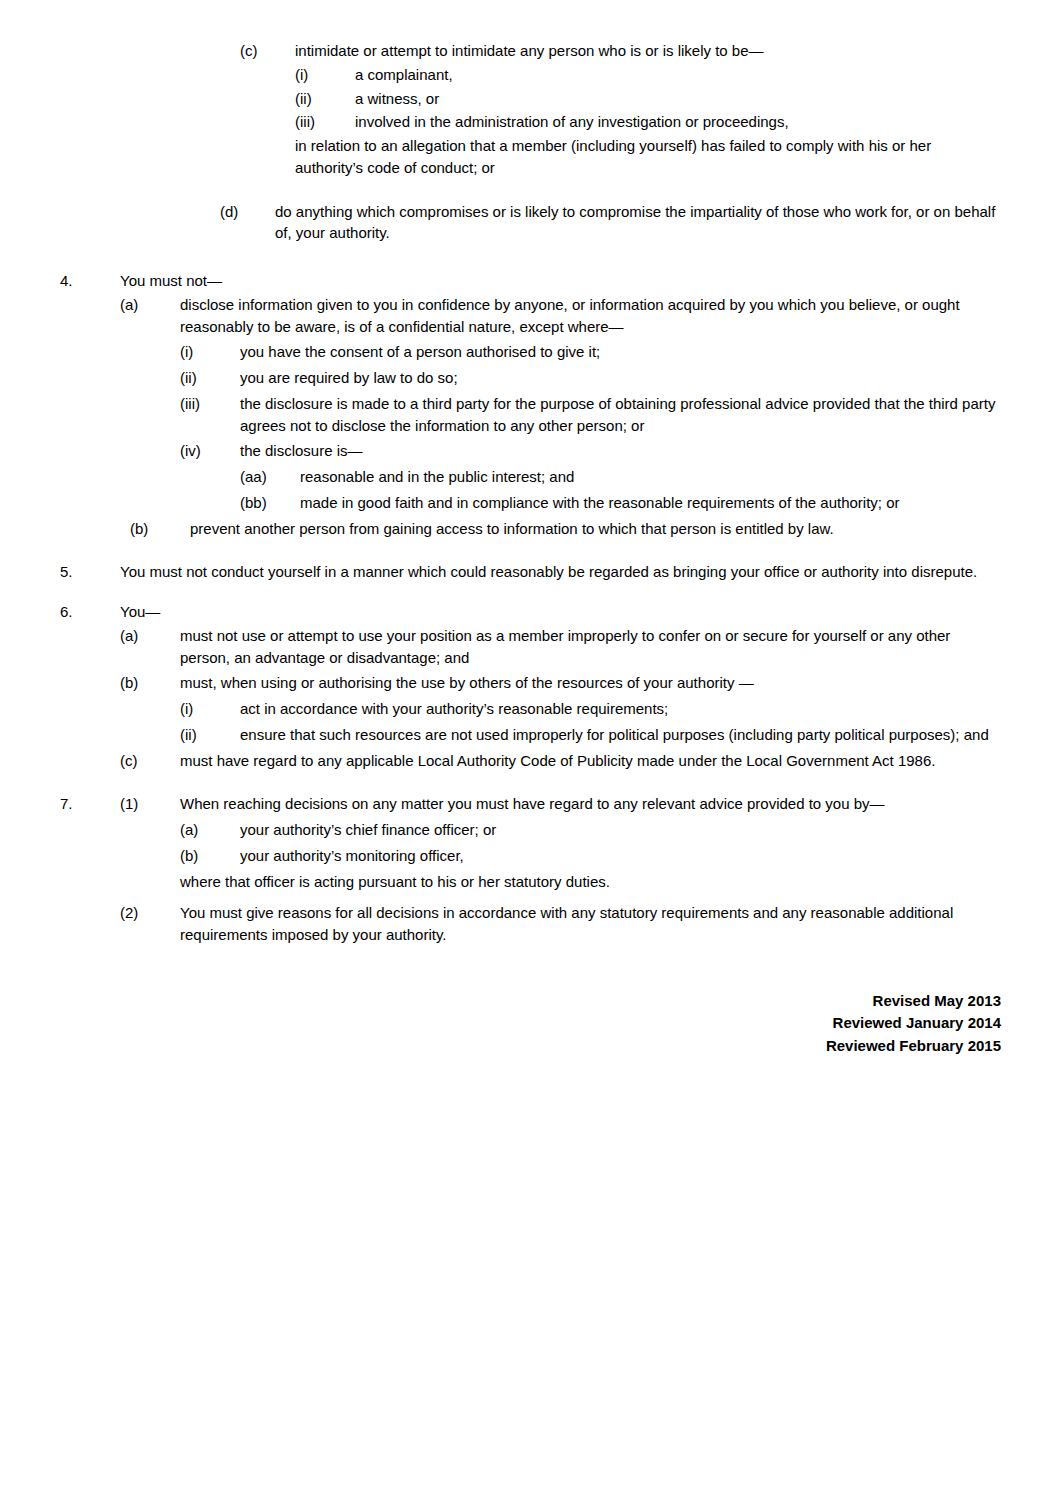(c)
intimidate or attempt to intimidate any person who is or is likely to be—
(i)
a complainant,
(ii)
a witness, or
(iii)
involved in the administration of any investigation or proceedings,
in relation to an allegation that a member (including yourself) has failed to comply with his or her authority’s code of conduct; or
(d)
do anything which compromises or is likely to compromise the impartiality of those who work for, or on behalf of, your authority.
4.
You must not—
(a)
disclose information given to you in confidence by anyone, or information acquired by you which you believe, or ought reasonably to be aware, is of a confidential nature, except where—
(i)
you have the consent of a person authorised to give it;
(ii)
you are required by law to do so;
(iii)
the disclosure is made to a third party for the purpose of obtaining professional advice provided that the third party agrees not to disclose the information to any other person; or
(iv)
the disclosure is—
(aa)
reasonable and in the public interest; and
(bb)
made in good faith and in compliance with the reasonable requirements of the authority; or
(b)
prevent another person from gaining access to information to which that person is entitled by law.
5.
You must not conduct yourself in a manner which could reasonably be regarded as bringing your office or authority into disrepute.
6.
You—
(a)
must not use or attempt to use your position as a member improperly to confer on or secure for yourself or any other person, an advantage or disadvantage; and
(b)
must, when using or authorising the use by others of the resources of your authority —
(i)
act in accordance with your authority’s reasonable requirements;
(ii)
ensure that such resources are not used improperly for political purposes (including party political purposes); and
(c)
must have regard to any applicable Local Authority Code of Publicity made under the Local Government Act 1986.
7.
(1)
When reaching decisions on any matter you must have regard to any relevant advice provided to you by—
(a)
your authority’s chief finance officer; or
(b)
your authority’s monitoring officer,
where that officer is acting pursuant to his or her statutory duties.
(2)
You must give reasons for all decisions in accordance with any statutory requirements and any reasonable additional requirements imposed by your authority.
Revised May 2013
Reviewed January 2014
Reviewed February 2015